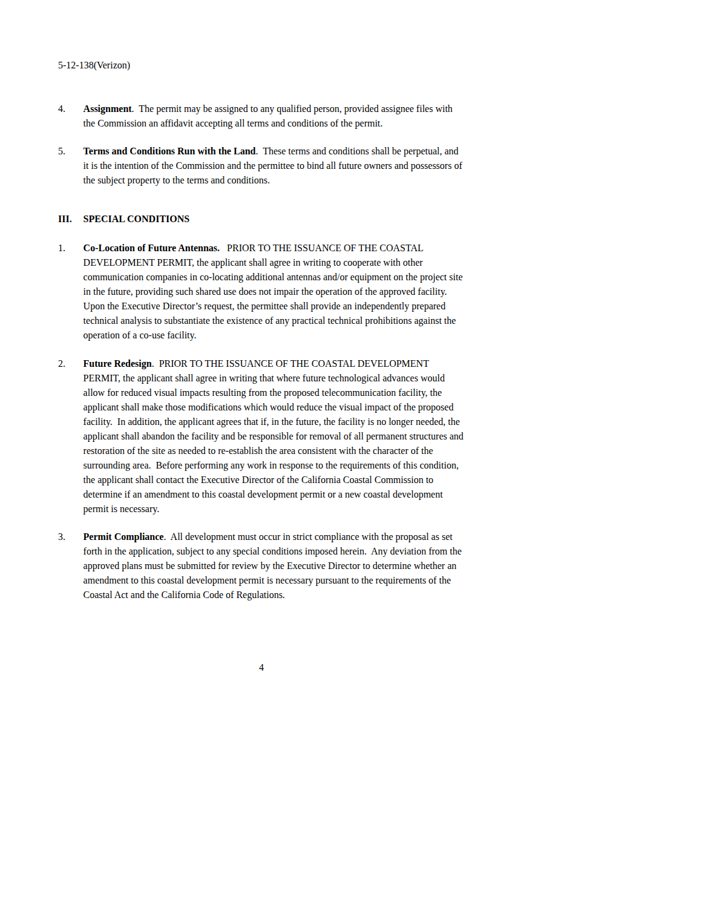5-12-138(Verizon)
4. Assignment. The permit may be assigned to any qualified person, provided assignee files with the Commission an affidavit accepting all terms and conditions of the permit.
5. Terms and Conditions Run with the Land. These terms and conditions shall be perpetual, and it is the intention of the Commission and the permittee to bind all future owners and possessors of the subject property to the terms and conditions.
III. SPECIAL CONDITIONS
1. Co-Location of Future Antennas. PRIOR TO THE ISSUANCE OF THE COASTAL DEVELOPMENT PERMIT, the applicant shall agree in writing to cooperate with other communication companies in co-locating additional antennas and/or equipment on the project site in the future, providing such shared use does not impair the operation of the approved facility. Upon the Executive Director’s request, the permittee shall provide an independently prepared technical analysis to substantiate the existence of any practical technical prohibitions against the operation of a co-use facility.
2. Future Redesign. PRIOR TO THE ISSUANCE OF THE COASTAL DEVELOPMENT PERMIT, the applicant shall agree in writing that where future technological advances would allow for reduced visual impacts resulting from the proposed telecommunication facility, the applicant shall make those modifications which would reduce the visual impact of the proposed facility. In addition, the applicant agrees that if, in the future, the facility is no longer needed, the applicant shall abandon the facility and be responsible for removal of all permanent structures and restoration of the site as needed to re-establish the area consistent with the character of the surrounding area. Before performing any work in response to the requirements of this condition, the applicant shall contact the Executive Director of the California Coastal Commission to determine if an amendment to this coastal development permit or a new coastal development permit is necessary.
3. Permit Compliance. All development must occur in strict compliance with the proposal as set forth in the application, subject to any special conditions imposed herein. Any deviation from the approved plans must be submitted for review by the Executive Director to determine whether an amendment to this coastal development permit is necessary pursuant to the requirements of the Coastal Act and the California Code of Regulations.
4